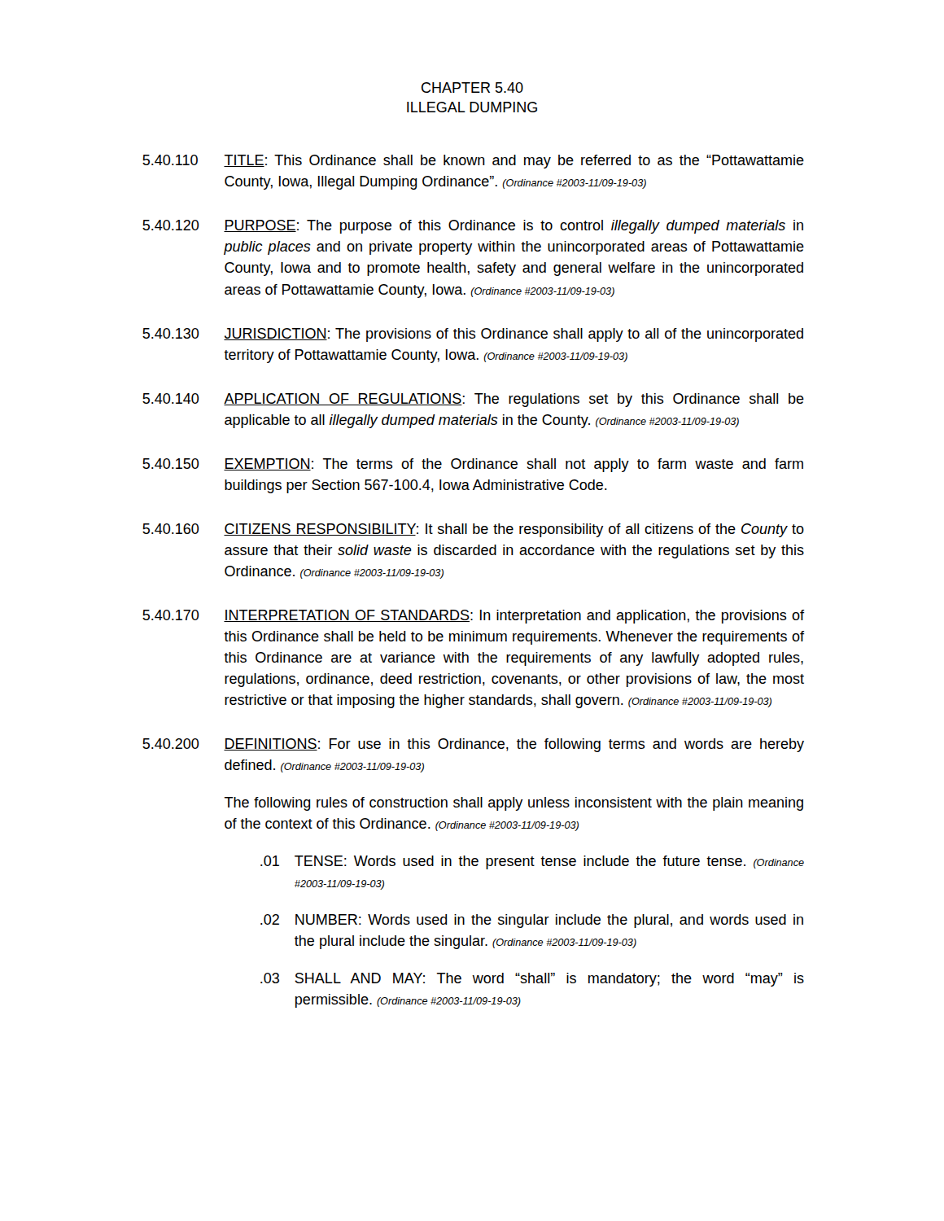CHAPTER 5.40
ILLEGAL DUMPING
5.40.110
TITLE: This Ordinance shall be known and may be referred to as the “Pottawattamie County, Iowa, Illegal Dumping Ordinance”. (Ordinance #2003-11/09-19-03)
5.40.120
PURPOSE: The purpose of this Ordinance is to control illegally dumped materials in public places and on private property within the unincorporated areas of Pottawattamie County, Iowa and to promote health, safety and general welfare in the unincorporated areas of Pottawattamie County, Iowa. (Ordinance #2003-11/09-19-03)
5.40.130
JURISDICTION: The provisions of this Ordinance shall apply to all of the unincorporated territory of Pottawattamie County, Iowa. (Ordinance #2003-11/09-19-03)
5.40.140
APPLICATION OF REGULATIONS: The regulations set by this Ordinance shall be applicable to all illegally dumped materials in the County. (Ordinance #2003-11/09-19-03)
5.40.150
EXEMPTION: The terms of the Ordinance shall not apply to farm waste and farm buildings per Section 567-100.4, Iowa Administrative Code.
5.40.160
CITIZENS RESPONSIBILITY: It shall be the responsibility of all citizens of the County to assure that their solid waste is discarded in accordance with the regulations set by this Ordinance. (Ordinance #2003-11/09-19-03)
5.40.170
INTERPRETATION OF STANDARDS: In interpretation and application, the provisions of this Ordinance shall be held to be minimum requirements. Whenever the requirements of this Ordinance are at variance with the requirements of any lawfully adopted rules, regulations, ordinance, deed restriction, covenants, or other provisions of law, the most restrictive or that imposing the higher standards, shall govern. (Ordinance #2003-11/09-19-03)
5.40.200
DEFINITIONS: For use in this Ordinance, the following terms and words are hereby defined. (Ordinance #2003-11/09-19-03)
The following rules of construction shall apply unless inconsistent with the plain meaning of the context of this Ordinance. (Ordinance #2003-11/09-19-03)
.01
TENSE: Words used in the present tense include the future tense. (Ordinance #2003-11/09-19-03)
.02
NUMBER: Words used in the singular include the plural, and words used in the plural include the singular. (Ordinance #2003-11/09-19-03)
.03
SHALL AND MAY: The word “shall” is mandatory; the word “may” is permissible. (Ordinance #2003-11/09-19-03)